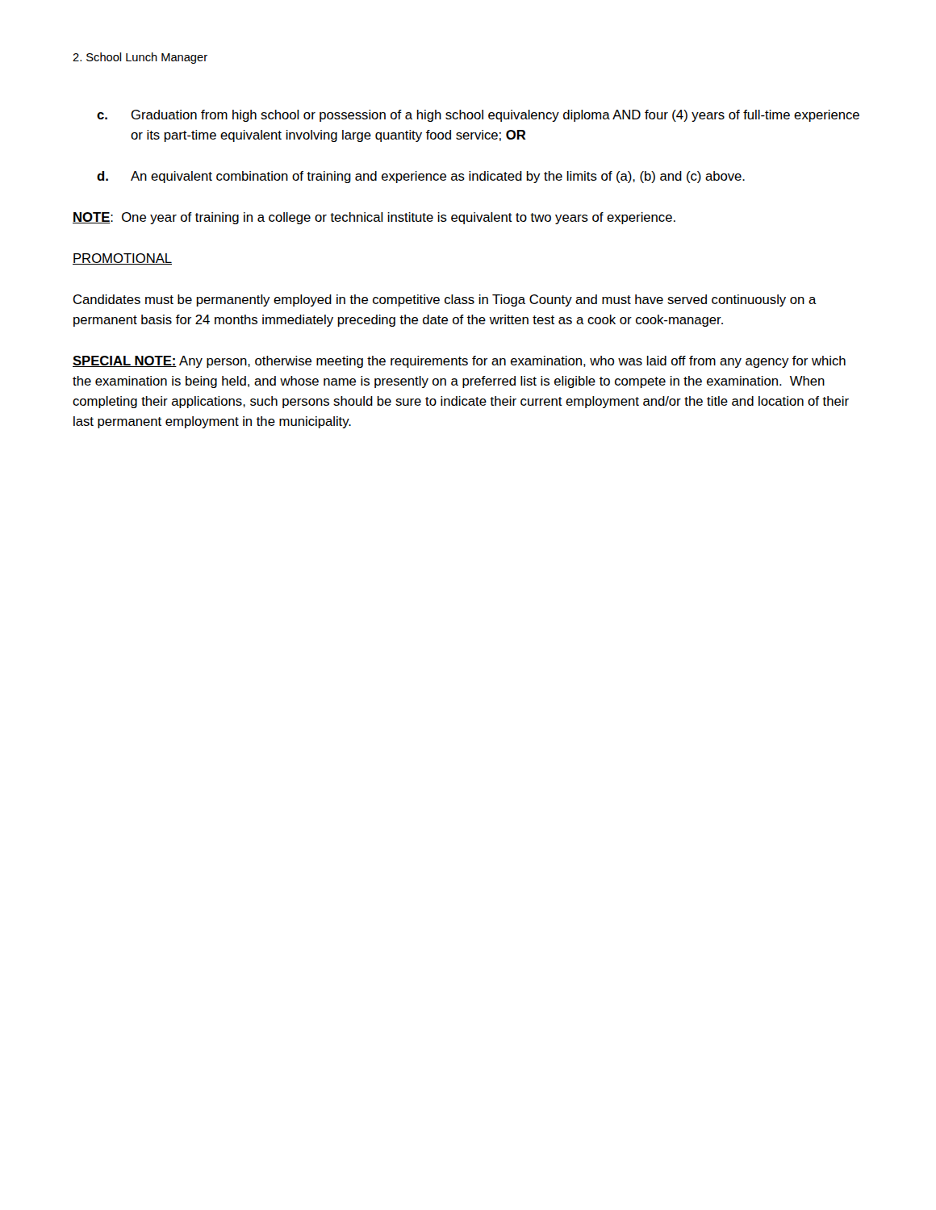2. School Lunch Manager
c. Graduation from high school or possession of a high school equivalency diploma AND four (4) years of full-time experience or its part-time equivalent involving large quantity food service; OR
d. An equivalent combination of training and experience as indicated by the limits of (a), (b) and (c) above.
NOTE: One year of training in a college or technical institute is equivalent to two years of experience.
PROMOTIONAL
Candidates must be permanently employed in the competitive class in Tioga County and must have served continuously on a permanent basis for 24 months immediately preceding the date of the written test as a cook or cook-manager.
SPECIAL NOTE: Any person, otherwise meeting the requirements for an examination, who was laid off from any agency for which the examination is being held, and whose name is presently on a preferred list is eligible to compete in the examination. When completing their applications, such persons should be sure to indicate their current employment and/or the title and location of their last permanent employment in the municipality.